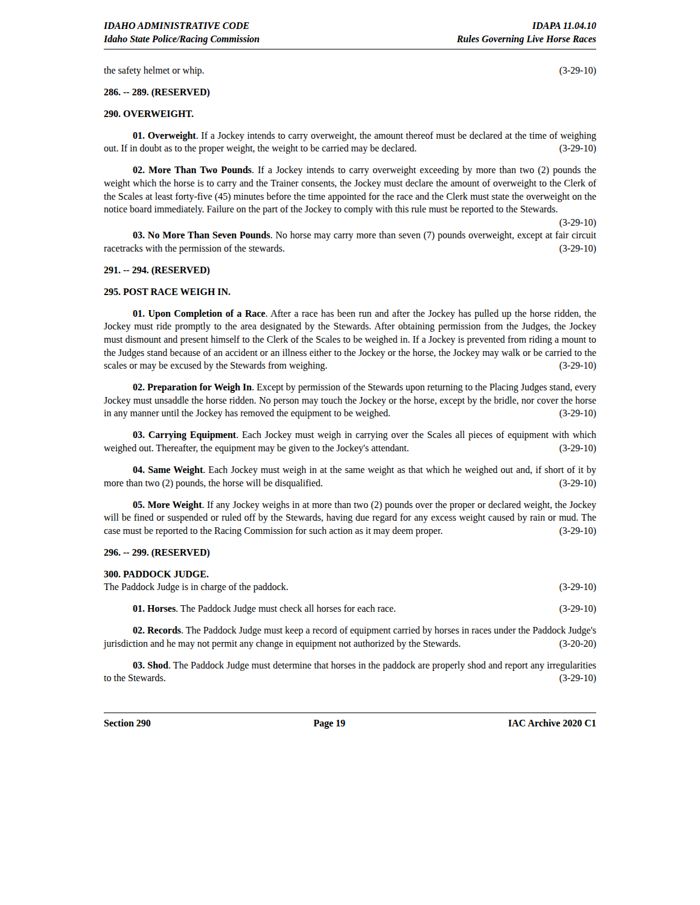IDAHO ADMINISTRATIVE CODE Idaho State Police/Racing Commission
IDAPA 11.04.10 Rules Governing Live Horse Races
the safety helmet or whip. (3-29-10)
286. -- 289. (RESERVED)
290. OVERWEIGHT.
01. Overweight. If a Jockey intends to carry overweight, the amount thereof must be declared at the time of weighing out. If in doubt as to the proper weight, the weight to be carried may be declared. (3-29-10)
02. More Than Two Pounds. If a Jockey intends to carry overweight exceeding by more than two (2) pounds the weight which the horse is to carry and the Trainer consents, the Jockey must declare the amount of overweight to the Clerk of the Scales at least forty-five (45) minutes before the time appointed for the race and the Clerk must state the overweight on the notice board immediately. Failure on the part of the Jockey to comply with this rule must be reported to the Stewards. (3-29-10)
03. No More Than Seven Pounds. No horse may carry more than seven (7) pounds overweight, except at fair circuit racetracks with the permission of the stewards. (3-29-10)
291. -- 294. (RESERVED)
295. POST RACE WEIGH IN.
01. Upon Completion of a Race. After a race has been run and after the Jockey has pulled up the horse ridden, the Jockey must ride promptly to the area designated by the Stewards. After obtaining permission from the Judges, the Jockey must dismount and present himself to the Clerk of the Scales to be weighed in. If a Jockey is prevented from riding a mount to the Judges stand because of an accident or an illness either to the Jockey or the horse, the Jockey may walk or be carried to the scales or may be excused by the Stewards from weighing. (3-29-10)
02. Preparation for Weigh In. Except by permission of the Stewards upon returning to the Placing Judges stand, every Jockey must unsaddle the horse ridden. No person may touch the Jockey or the horse, except by the bridle, nor cover the horse in any manner until the Jockey has removed the equipment to be weighed. (3-29-10)
03. Carrying Equipment. Each Jockey must weigh in carrying over the Scales all pieces of equipment with which weighed out. Thereafter, the equipment may be given to the Jockey's attendant. (3-29-10)
04. Same Weight. Each Jockey must weigh in at the same weight as that which he weighed out and, if short of it by more than two (2) pounds, the horse will be disqualified. (3-29-10)
05. More Weight. If any Jockey weighs in at more than two (2) pounds over the proper or declared weight, the Jockey will be fined or suspended or ruled off by the Stewards, having due regard for any excess weight caused by rain or mud. The case must be reported to the Racing Commission for such action as it may deem proper. (3-29-10)
296. -- 299. (RESERVED)
300. PADDOCK JUDGE.
The Paddock Judge is in charge of the paddock. (3-29-10)
01. Horses. The Paddock Judge must check all horses for each race. (3-29-10)
02. Records. The Paddock Judge must keep a record of equipment carried by horses in races under the Paddock Judge's jurisdiction and he may not permit any change in equipment not authorized by the Stewards. (3-20-20)
03. Shod. The Paddock Judge must determine that horses in the paddock are properly shod and report any irregularities to the Stewards. (3-29-10)
Section 290
Page 19
IAC Archive 2020 C1